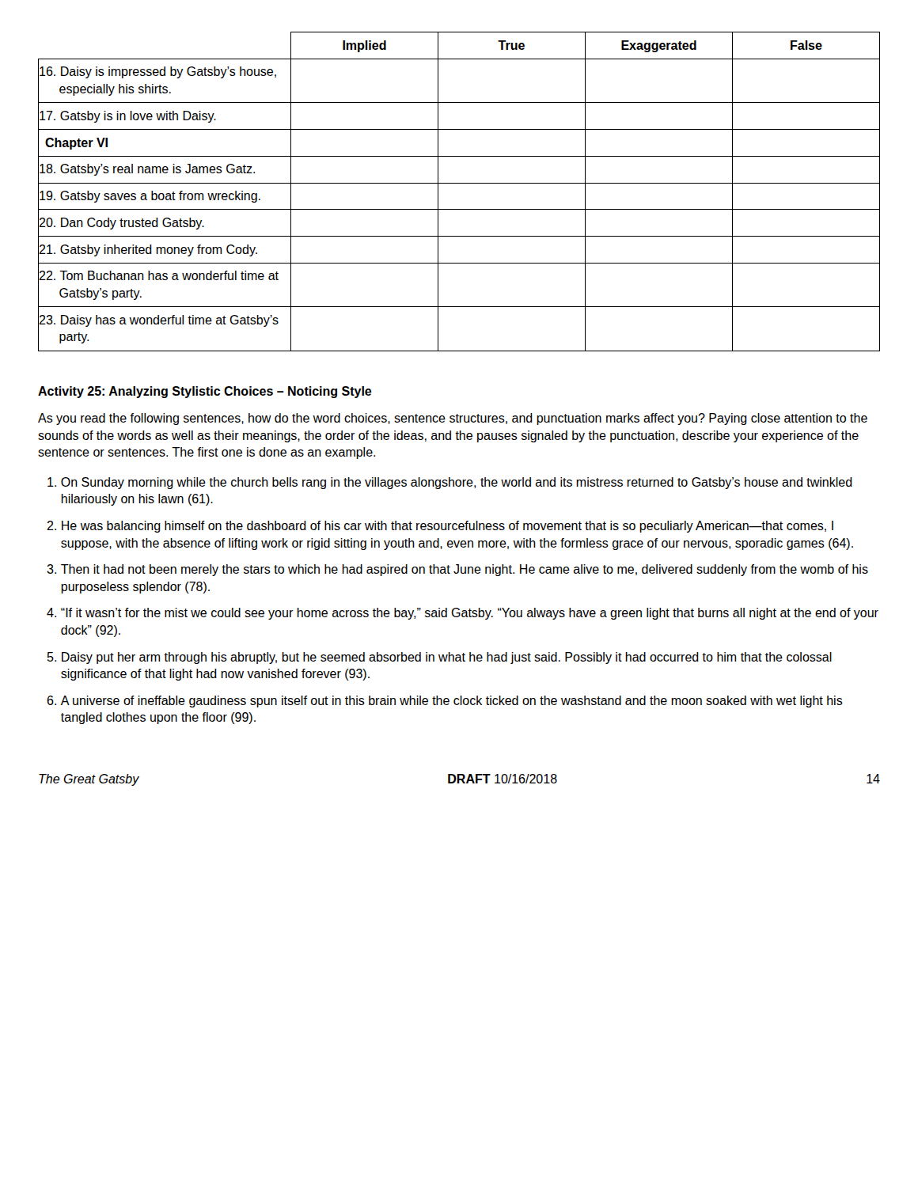| | Implied | True | Exaggerated | False |
| --- | --- | --- | --- | --- |
| 16. Daisy is impressed by Gatsby’s house, especially his shirts. | | | | |
| 17. Gatsby is in love with Daisy. | | | | |
| Chapter VI | | | | |
| 18. Gatsby’s real name is James Gatz. | | | | |
| 19. Gatsby saves a boat from wrecking. | | | | |
| 20. Dan Cody trusted Gatsby. | | | | |
| 21. Gatsby inherited money from Cody. | | | | |
| 22. Tom Buchanan has a wonderful time at Gatsby’s party. | | | | |
| 23. Daisy has a wonderful time at Gatsby’s party. | | | | |
Activity 25: Analyzing Stylistic Choices – Noticing Style
As you read the following sentences, how do the word choices, sentence structures, and punctuation marks affect you? Paying close attention to the sounds of the words as well as their meanings, the order of the ideas, and the pauses signaled by the punctuation, describe your experience of the sentence or sentences. The first one is done as an example.
On Sunday morning while the church bells rang in the villages alongshore, the world and its mistress returned to Gatsby’s house and twinkled hilariously on his lawn (61).
He was balancing himself on the dashboard of his car with that resourcefulness of movement that is so peculiarly American—that comes, I suppose, with the absence of lifting work or rigid sitting in youth and, even more, with the formless grace of our nervous, sporadic games (64).
Then it had not been merely the stars to which he had aspired on that June night. He came alive to me, delivered suddenly from the womb of his purposeless splendor (78).
“If it wasn’t for the mist we could see your home across the bay,” said Gatsby. “You always have a green light that burns all night at the end of your dock” (92).
Daisy put her arm through his abruptly, but he seemed absorbed in what he had just said. Possibly it had occurred to him that the colossal significance of that light had now vanished forever (93).
A universe of ineffable gaudiness spun itself out in this brain while the clock ticked on the washstand and the moon soaked with wet light his tangled clothes upon the floor (99).
The Great Gatsby DRAFT 10/16/2018 14